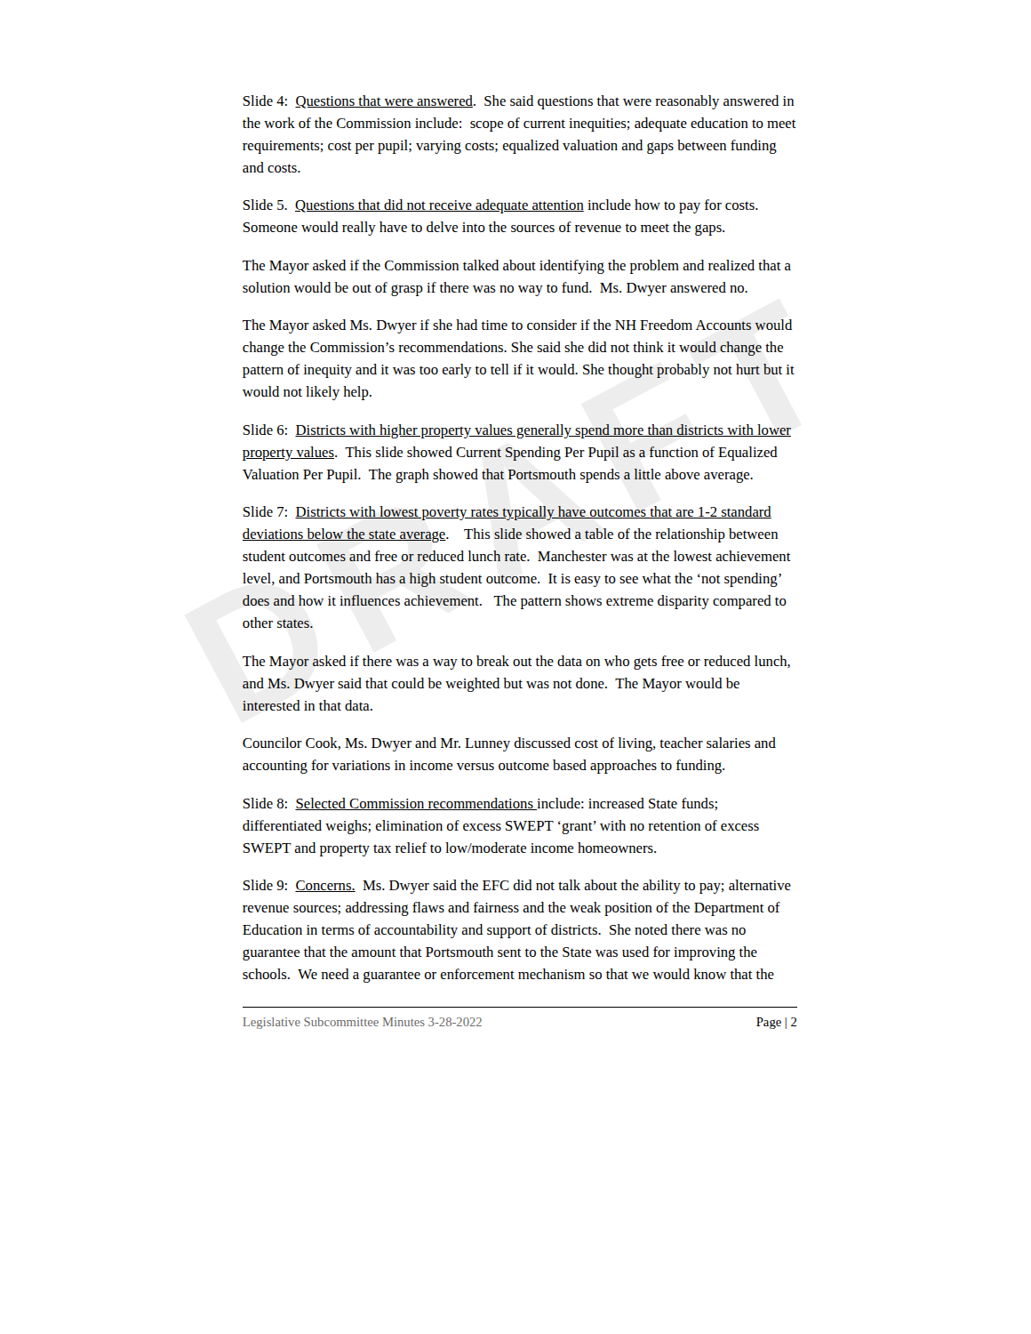DRAFT
Slide 4: Questions that were answered. She said questions that were reasonably answered in the work of the Commission include: scope of current inequities; adequate education to meet requirements; cost per pupil; varying costs; equalized valuation and gaps between funding and costs.
Slide 5. Questions that did not receive adequate attention include how to pay for costs. Someone would really have to delve into the sources of revenue to meet the gaps.
The Mayor asked if the Commission talked about identifying the problem and realized that a solution would be out of grasp if there was no way to fund. Ms. Dwyer answered no.
The Mayor asked Ms. Dwyer if she had time to consider if the NH Freedom Accounts would change the Commission’s recommendations. She said she did not think it would change the pattern of inequity and it was too early to tell if it would. She thought probably not hurt but it would not likely help.
Slide 6: Districts with higher property values generally spend more than districts with lower property values. This slide showed Current Spending Per Pupil as a function of Equalized Valuation Per Pupil. The graph showed that Portsmouth spends a little above average.
Slide 7: Districts with lowest poverty rates typically have outcomes that are 1-2 standard deviations below the state average. This slide showed a table of the relationship between student outcomes and free or reduced lunch rate. Manchester was at the lowest achievement level, and Portsmouth has a high student outcome. It is easy to see what the ‘not spending’ does and how it influences achievement. The pattern shows extreme disparity compared to other states.
The Mayor asked if there was a way to break out the data on who gets free or reduced lunch, and Ms. Dwyer said that could be weighted but was not done. The Mayor would be interested in that data.
Councilor Cook, Ms. Dwyer and Mr. Lunney discussed cost of living, teacher salaries and accounting for variations in income versus outcome based approaches to funding.
Slide 8: Selected Commission recommendations include: increased State funds; differentiated weighs; elimination of excess SWEPT ‘grant’ with no retention of excess SWEPT and property tax relief to low/moderate income homeowners.
Slide 9: Concerns. Ms. Dwyer said the EFC did not talk about the ability to pay; alternative revenue sources; addressing flaws and fairness and the weak position of the Department of Education in terms of accountability and support of districts. She noted there was no guarantee that the amount that Portsmouth sent to the State was used for improving the schools. We need a guarantee or enforcement mechanism so that we would know that the
Legislative Subcommittee Minutes 3-28-2022
Page | 2